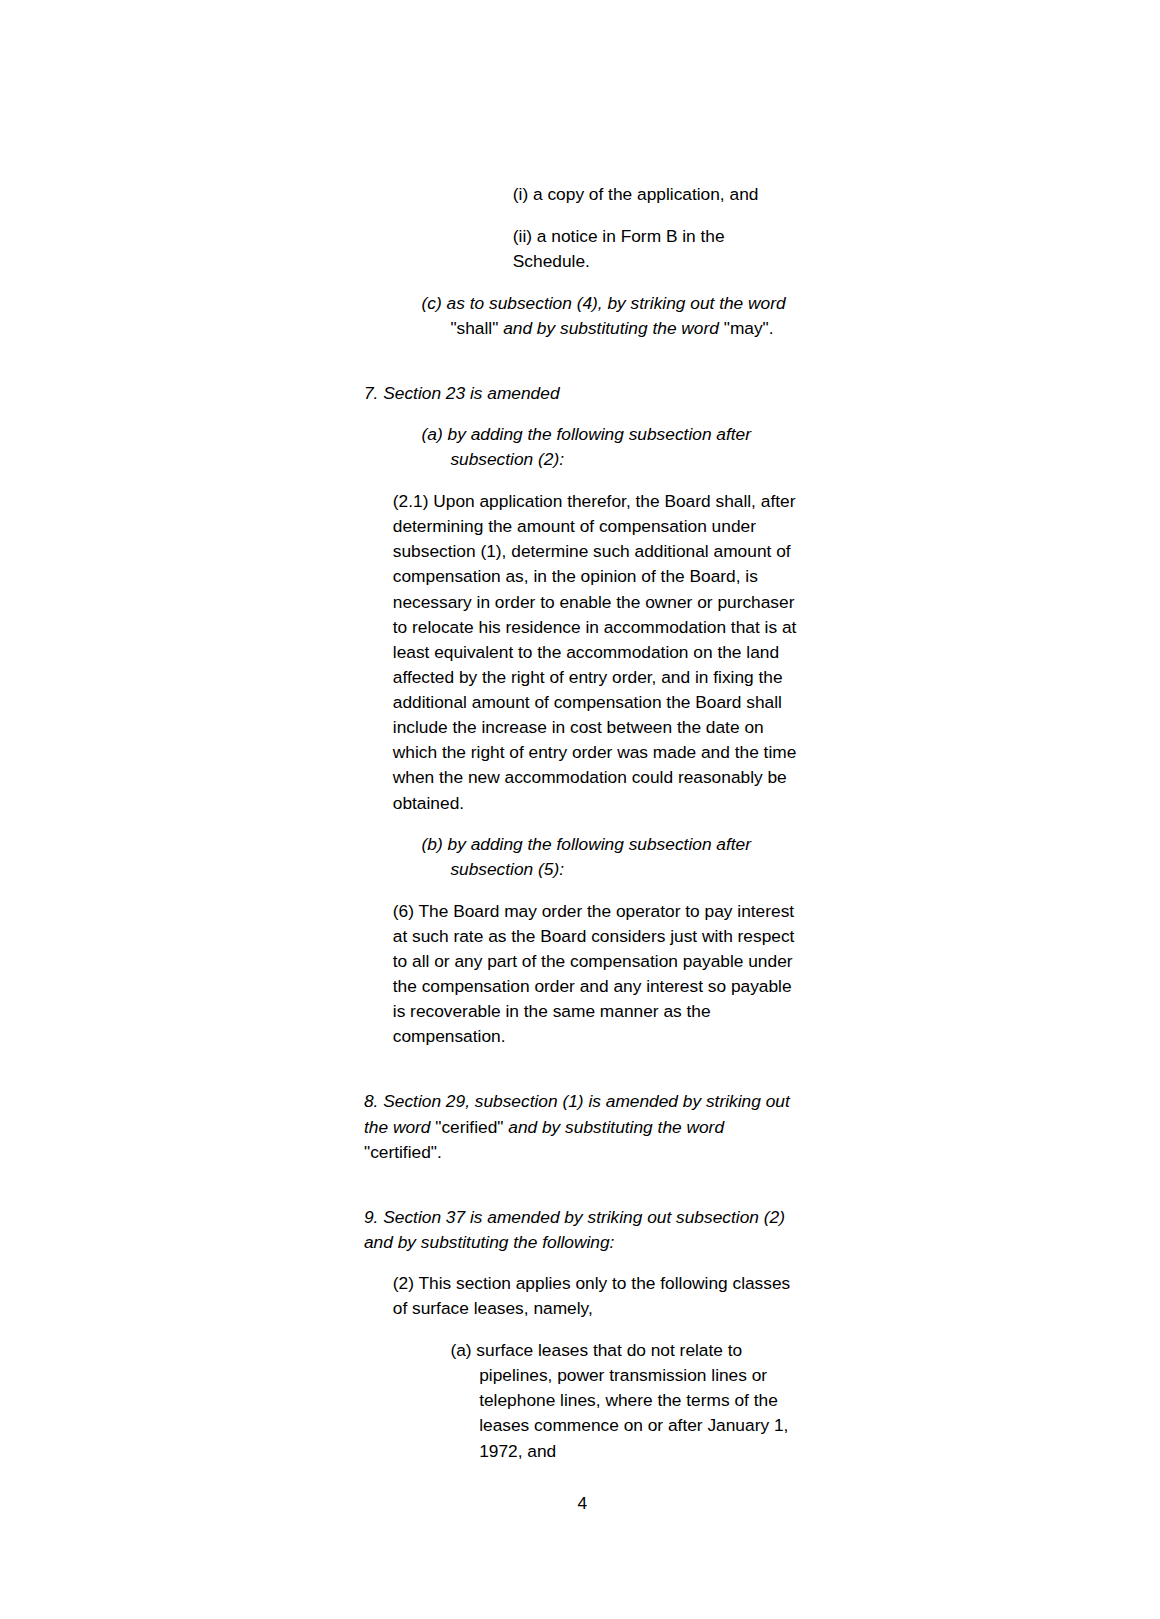(i) a copy of the application, and
(ii) a notice in Form B in the Schedule.
(c) as to subsection (4), by striking out the word "shall" and by substituting the word "may".
7. Section 23 is amended
(a) by adding the following subsection after subsection (2):
(2.1) Upon application therefor, the Board shall, after determining the amount of compensation under subsection (1), determine such additional amount of compensation as, in the opinion of the Board, is necessary in order to enable the owner or purchaser to relocate his residence in accommodation that is at least equivalent to the accommodation on the land affected by the right of entry order, and in fixing the additional amount of compensation the Board shall include the increase in cost between the date on which the right of entry order was made and the time when the new accommodation could reasonably be obtained.
(b) by adding the following subsection after subsection (5):
(6) The Board may order the operator to pay interest at such rate as the Board considers just with respect to all or any part of the compensation payable under the compensation order and any interest so payable is recoverable in the same manner as the compensation.
8. Section 29, subsection (1) is amended by striking out the word "cerified" and by substituting the word "certified".
9. Section 37 is amended by striking out subsection (2) and by substituting the following:
(2) This section applies only to the following classes of surface leases, namely,
(a) surface leases that do not relate to pipelines, power transmission lines or telephone lines, where the terms of the leases commence on or after January 1, 1972, and
4